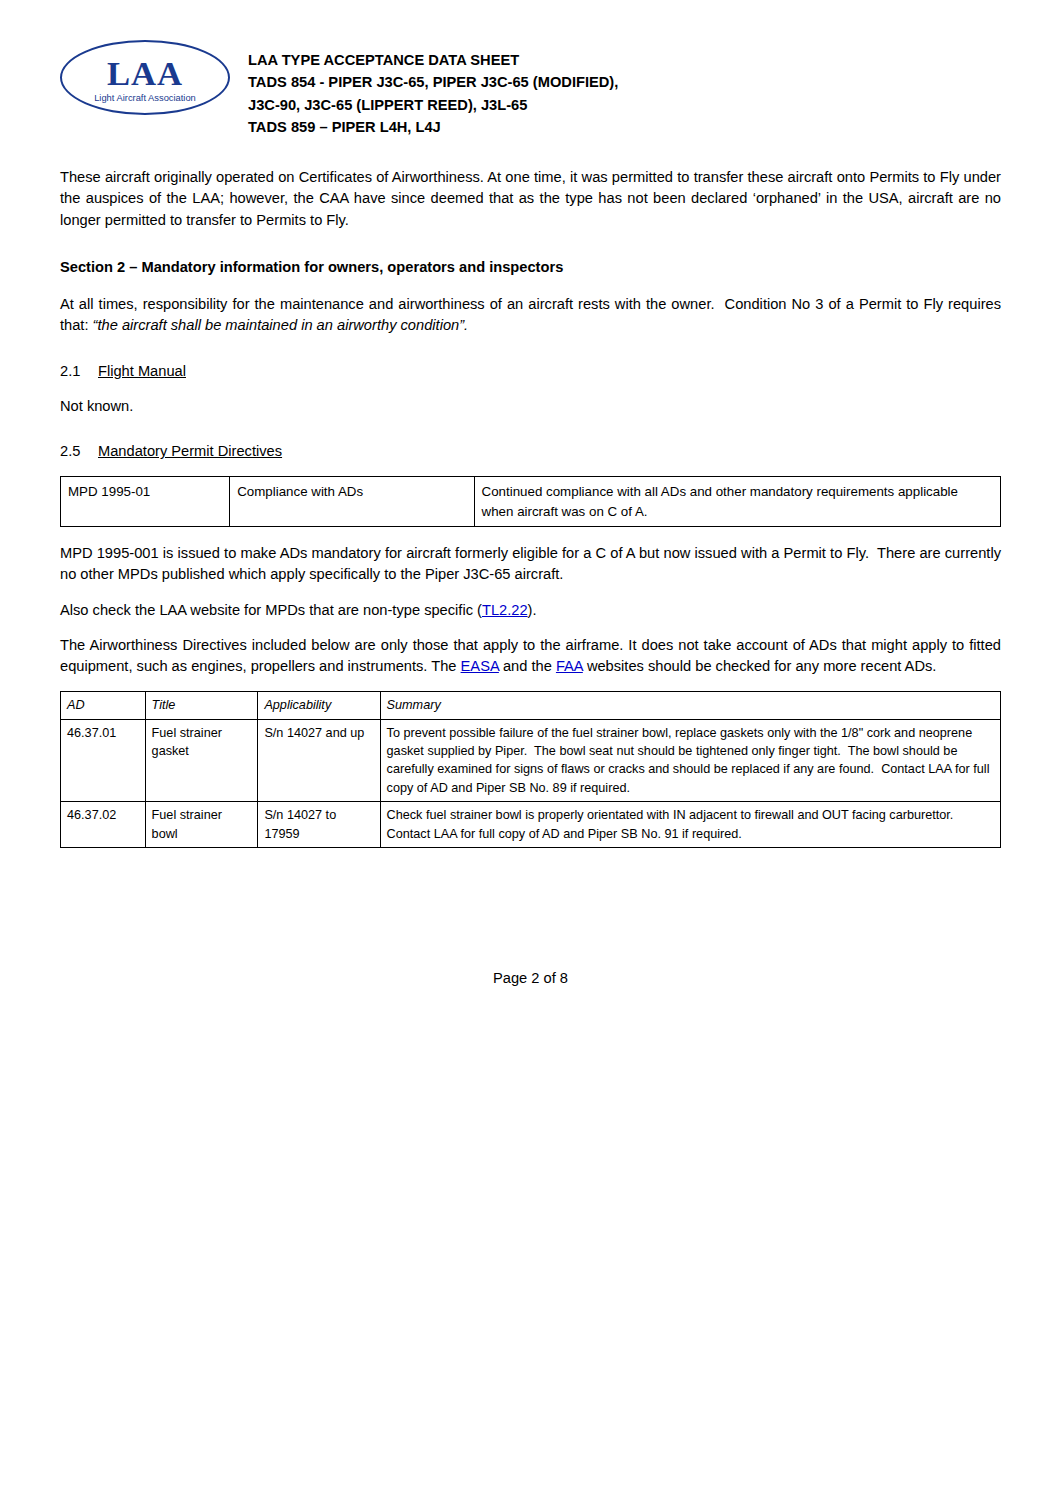LAA
Light Aircraft Association
LAA TYPE ACCEPTANCE DATA SHEET
TADS 854 - PIPER J3C-65, PIPER J3C-65 (MODIFIED),
J3C-90, J3C-65 (LIPPERT REED), J3L-65
TADS 859 – PIPER L4H, L4J
These aircraft originally operated on Certificates of Airworthiness. At one time, it was permitted to transfer these aircraft onto Permits to Fly under the auspices of the LAA; however, the CAA have since deemed that as the type has not been declared ‘orphaned’ in the USA, aircraft are no longer permitted to transfer to Permits to Fly.
Section 2 – Mandatory information for owners, operators and inspectors
At all times, responsibility for the maintenance and airworthiness of an aircraft rests with the owner. Condition No 3 of a Permit to Fly requires that: “the aircraft shall be maintained in an airworthy condition”.
2.1 Flight Manual
Not known.
2.5 Mandatory Permit Directives
| MPD 1995-01 | Compliance with ADs | Continued compliance with all ADs and other mandatory requirements applicable when aircraft was on C of A. |
MPD 1995-001 is issued to make ADs mandatory for aircraft formerly eligible for a C of A but now issued with a Permit to Fly. There are currently no other MPDs published which apply specifically to the Piper J3C-65 aircraft.
Also check the LAA website for MPDs that are non-type specific (TL2.22).
The Airworthiness Directives included below are only those that apply to the airframe. It does not take account of ADs that might apply to fitted equipment, such as engines, propellers and instruments. The EASA and the FAA websites should be checked for any more recent ADs.
| AD | Title | Applicability | Summary |
| --- | --- | --- | --- |
| 46.37.01 | Fuel strainer gasket | S/n 14027 and up | To prevent possible failure of the fuel strainer bowl, replace gaskets only with the 1/8" cork and neoprene gasket supplied by Piper. The bowl seat nut should be tightened only finger tight. The bowl should be carefully examined for signs of flaws or cracks and should be replaced if any are found. Contact LAA for full copy of AD and Piper SB No. 89 if required. |
| 46.37.02 | Fuel strainer bowl | S/n 14027 to 17959 | Check fuel strainer bowl is properly orientated with IN adjacent to firewall and OUT facing carburettor. Contact LAA for full copy of AD and Piper SB No. 91 if required. |
Page 2 of 8